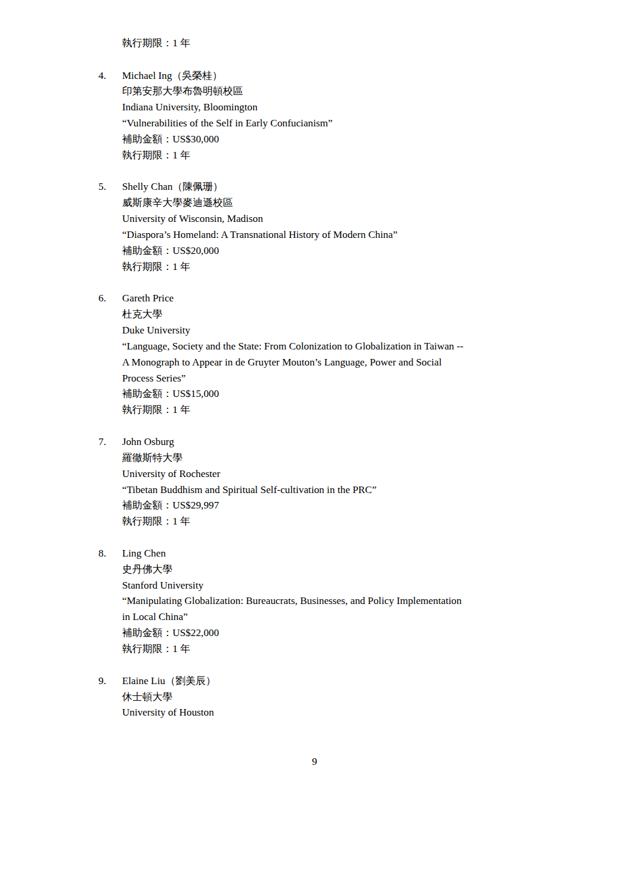執行期限：1 年
4. Michael Ing（吳榮桂） 印第安那大學布魯明頓校區 Indiana University, Bloomington “Vulnerabilities of the Self in Early Confucianism” 補助金額：US$30,000 執行期限：1 年
5. Shelly Chan（陳佩珊） 威斯康辛大學麥迪遜校區 University of Wisconsin, Madison “Diaspora’s Homeland: A Transnational History of Modern China” 補助金額：US$20,000 執行期限：1 年
6. Gareth Price 杜克大學 Duke University “Language, Society and the State: From Colonization to Globalization in Taiwan -- A Monograph to Appear in de Gruyter Mouton’s Language, Power and Social Process Series” 補助金額：US$15,000 執行期限：1 年
7. John Osburg 羅徹斯特大學 University of Rochester “Tibetan Buddhism and Spiritual Self-cultivation in the PRC” 補助金額：US$29,997 執行期限：1 年
8. Ling Chen 史丹佛大學 Stanford University “Manipulating Globalization: Bureaucrats, Businesses, and Policy Implementation in Local China” 補助金額：US$22,000 執行期限：1 年
9. Elaine Liu（劉美辰） 休士頓大學 University of Houston
9